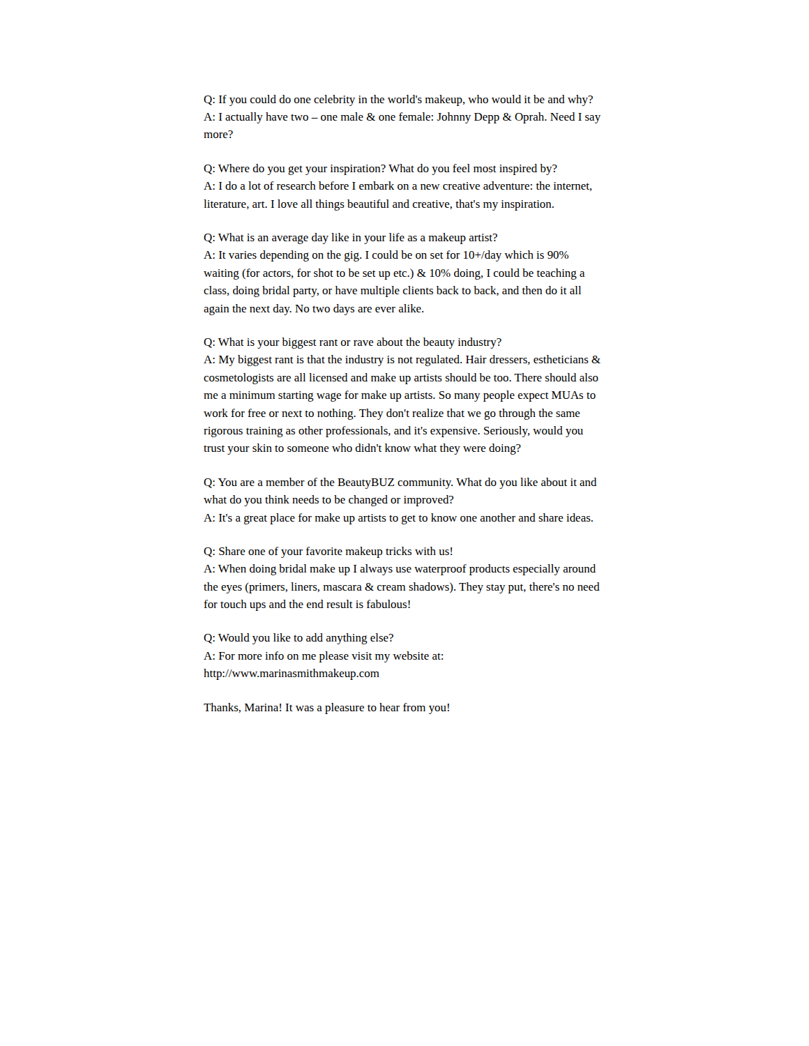Q: If you could do one celebrity in the world's makeup, who would it be and why?
A: I actually have two – one male & one female: Johnny Depp & Oprah. Need I say more?
Q: Where do you get your inspiration? What do you feel most inspired by?
A: I do a lot of research before I embark on a new creative adventure: the internet, literature, art. I love all things beautiful and creative, that's my inspiration.
Q: What is an average day like in your life as a makeup artist?
A: It varies depending on the gig. I could be on set for 10+/day which is 90% waiting (for actors, for shot to be set up etc.) & 10% doing, I could be teaching a class, doing bridal party, or have multiple clients back to back, and then do it all again the next day. No two days are ever alike.
Q: What is your biggest rant or rave about the beauty industry?
A: My biggest rant is that the industry is not regulated. Hair dressers, estheticians & cosmetologists are all licensed and make up artists should be too. There should also me a minimum starting wage for make up artists. So many people expect MUAs to work for free or next to nothing. They don't realize that we go through the same rigorous training as other professionals, and it's expensive. Seriously, would you trust your skin to someone who didn't know what they were doing?
Q: You are a member of the BeautyBUZ community. What do you like about it and what do you think needs to be changed or improved?
A: It's a great place for make up artists to get to know one another and share ideas.
Q: Share one of your favorite makeup tricks with us!
A: When doing bridal make up I always use waterproof products especially around the eyes (primers, liners, mascara & cream shadows). They stay put, there's no need for touch ups and the end result is fabulous!
Q: Would you like to add anything else?
A: For more info on me please visit my website at:
http://www.marinasmithmakeup.com
Thanks, Marina! It was a pleasure to hear from you!